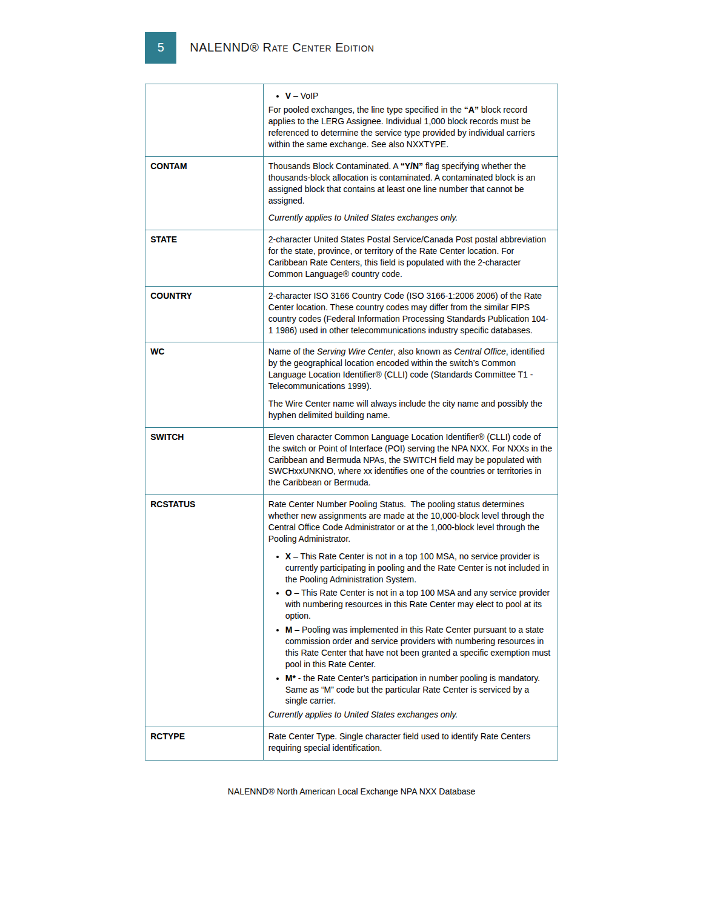5
NALENND® Rate Center Edition
| | V – VoIP For pooled exchanges, the line type specified in the “A” block record applies to the LERG Assignee. Individual 1,000 block records must be referenced to determine the service type provided by individual carriers within the same exchange. See also NXXTYPE. |
| CONTAM | Thousands Block Contaminated. A “Y/N” flag specifying whether the thousands-block allocation is contaminated. A contaminated block is an assigned block that contains at least one line number that cannot be assigned. Currently applies to United States exchanges only. |
| STATE | 2-character United States Postal Service/Canada Post postal abbreviation for the state, province, or territory of the Rate Center location. For Caribbean Rate Centers, this field is populated with the 2-character Common Language® country code. |
| COUNTRY | 2-character ISO 3166 Country Code (ISO 3166-1:2006 2006) of the Rate Center location. These country codes may differ from the similar FIPS country codes (Federal Information Processing Standards Publication 104-1 1986) used in other telecommunications industry specific databases. |
| WC | Name of the Serving Wire Center , also known as Central Office , identified by the geographical location encoded within the switch’s Common Language Location Identifier® (CLLI) code (Standards Committee T1 - Telecommunications 1999). The Wire Center name will always include the city name and possibly the hyphen delimited building name. |
| SWITCH | Eleven character Common Language Location Identifier® (CLLI) code of the switch or Point of Interface (POI) serving the NPA NXX. For NXXs in the Caribbean and Bermuda NPAs, the SWITCH field may be populated with SWCHxxUNKNO, where xx identifies one of the countries or territories in the Caribbean or Bermuda. |
| RCSTATUS | Rate Center Number Pooling Status. The pooling status determines whether new assignments are made at the 10,000-block level through the Central Office Code Administrator or at the 1,000-block level through the Pooling Administrator. X – This Rate Center is not in a top 100 MSA, no service provider is currently participating in pooling and the Rate Center is not included in the Pooling Administration System. O – This Rate Center is not in a top 100 MSA and any service provider with numbering resources in this Rate Center may elect to pool at its option. M – Pooling was implemented in this Rate Center pursuant to a state commission order and service providers with numbering resources in this Rate Center that have not been granted a specific exemption must pool in this Rate Center. M* - the Rate Center’s participation in number pooling is mandatory. Same as “M” code but the particular Rate Center is serviced by a single carrier. Currently applies to United States exchanges only. |
| RCTYPE | Rate Center Type. Single character field used to identify Rate Centers requiring special identification. |
NALENND® North American Local Exchange NPA NXX Database